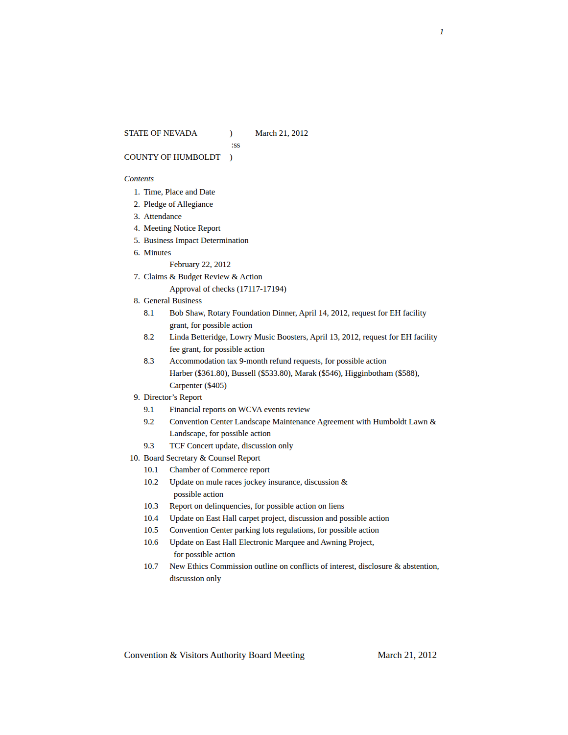1
| STATE OF NEVADA | ) | March 21, 2012 |
| | :ss | |
| COUNTY OF HUMBOLDT | ) | |
Contents
1. Time, Place and Date
2. Pledge of Allegiance
3. Attendance
4. Meeting Notice Report
5. Business Impact Determination
6. Minutes
February 22, 2012
7. Claims & Budget Review & Action
Approval of checks (17117-17194)
8. General Business
8.1 Bob Shaw, Rotary Foundation Dinner, April 14, 2012, request for EH facility grant, for possible action
8.2 Linda Betteridge, Lowry Music Boosters, April 13, 2012, request for EH facility fee grant, for possible action
8.3 Accommodation tax 9-month refund requests, for possible action Harber ($361.80), Bussell ($533.80), Marak ($546), Higginbotham ($588), Carpenter ($405)
9. Director’s Report
9.1 Financial reports on WCVA events review
9.2 Convention Center Landscape Maintenance Agreement with Humboldt Lawn & Landscape, for possible action
9.3 TCF Concert update, discussion only
10. Board Secretary & Counsel Report
10.1 Chamber of Commerce report
10.2 Update on mule races jockey insurance, discussion & possible action
10.3 Report on delinquencies, for possible action on liens
10.4 Update on East Hall carpet project, discussion and possible action
10.5 Convention Center parking lots regulations, for possible action
10.6 Update on East Hall Electronic Marquee and Awning Project, for possible action
10.7 New Ethics Commission outline on conflicts of interest, disclosure & abstention, discussion only
Convention & Visitors Authority Board Meeting March 21, 2012